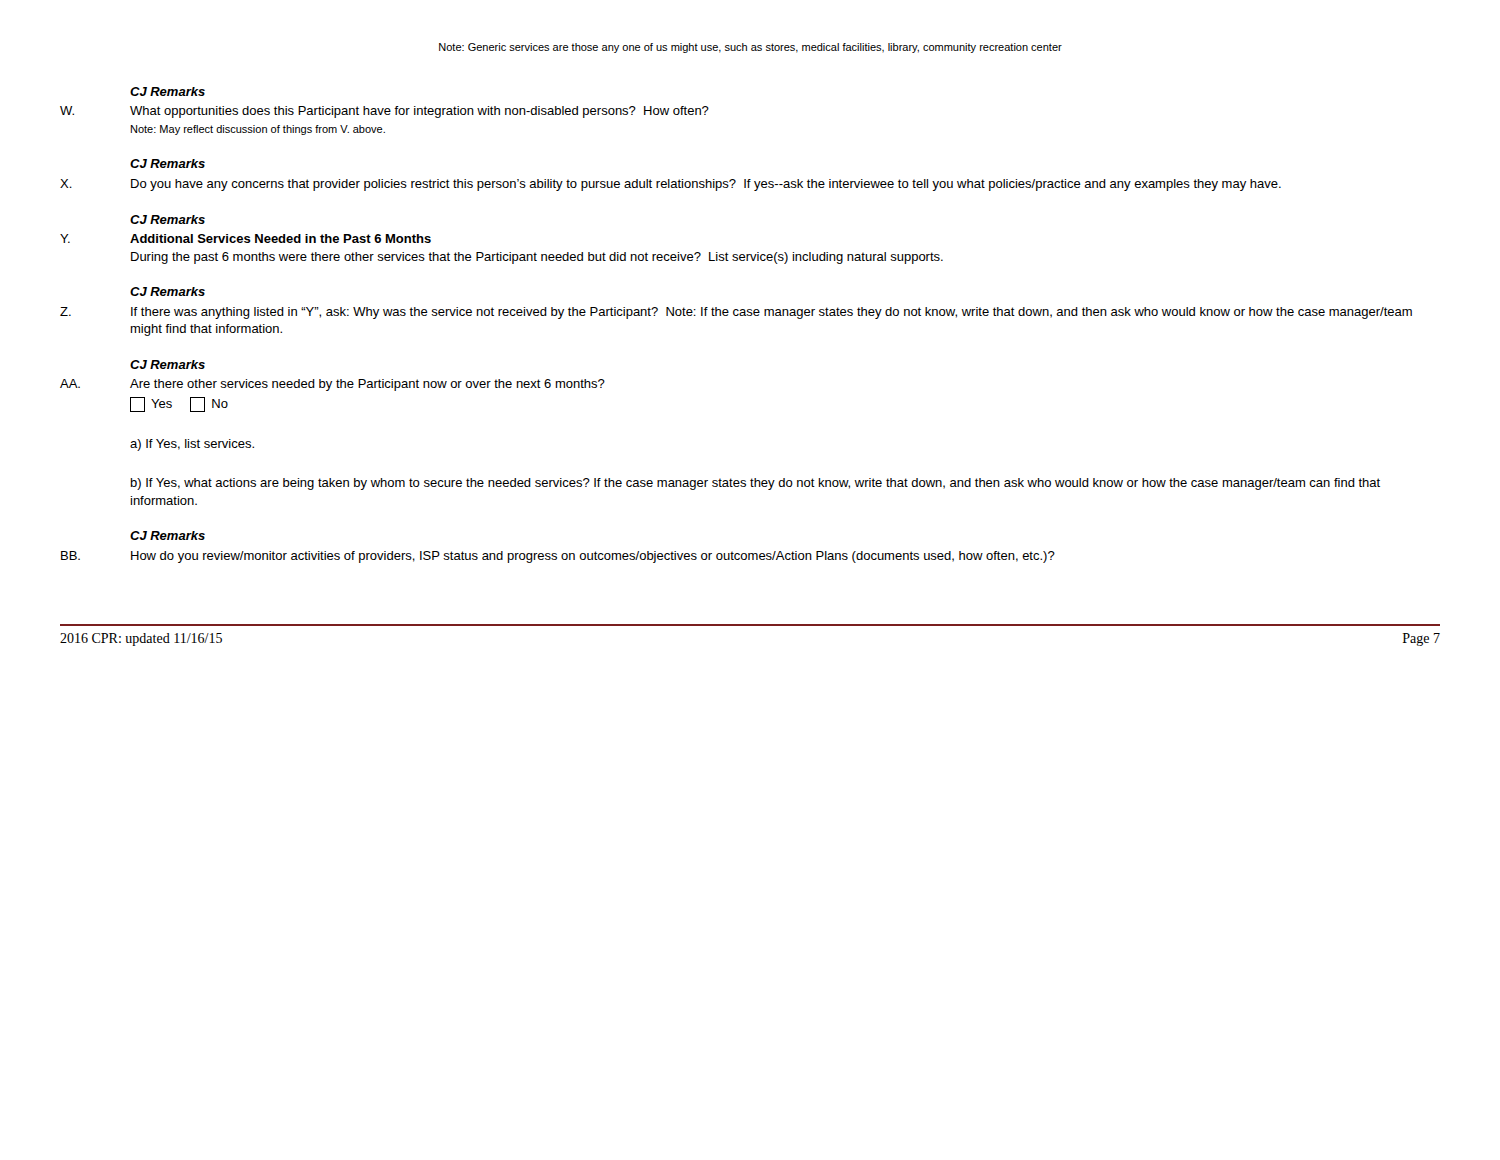Note: Generic services are those any one of us might use, such as stores, medical facilities, library, community recreation center
CJ Remarks
W.
What opportunities does this Participant have for integration with non-disabled persons? How often?
Note: May reflect discussion of things from V. above.
CJ Remarks
X.
Do you have any concerns that provider policies restrict this person’s ability to pursue adult relationships? If yes--ask the interviewee to tell you what policies/practice and any examples they may have.
CJ Remarks
Y.
Additional Services Needed in the Past 6 Months
During the past 6 months were there other services that the Participant needed but did not receive? List service(s) including natural supports.
CJ Remarks
Z.
If there was anything listed in “Y”, ask: Why was the service not received by the Participant? Note: If the case manager states they do not know, write that down, and then ask who would know or how the case manager/team might find that information.
CJ Remarks
AA.
Are there other services needed by the Participant now or over the next 6 months?
Yes No
a) If Yes, list services.
b) If Yes, what actions are being taken by whom to secure the needed services? If the case manager states they do not know, write that down, and then ask who would know or how the case manager/team can find that information.
CJ Remarks
BB.
How do you review/monitor activities of providers, ISP status and progress on outcomes/objectives or outcomes/Action Plans (documents used, how often, etc.)?
2016 CPR: updated 11/16/15
Page 7